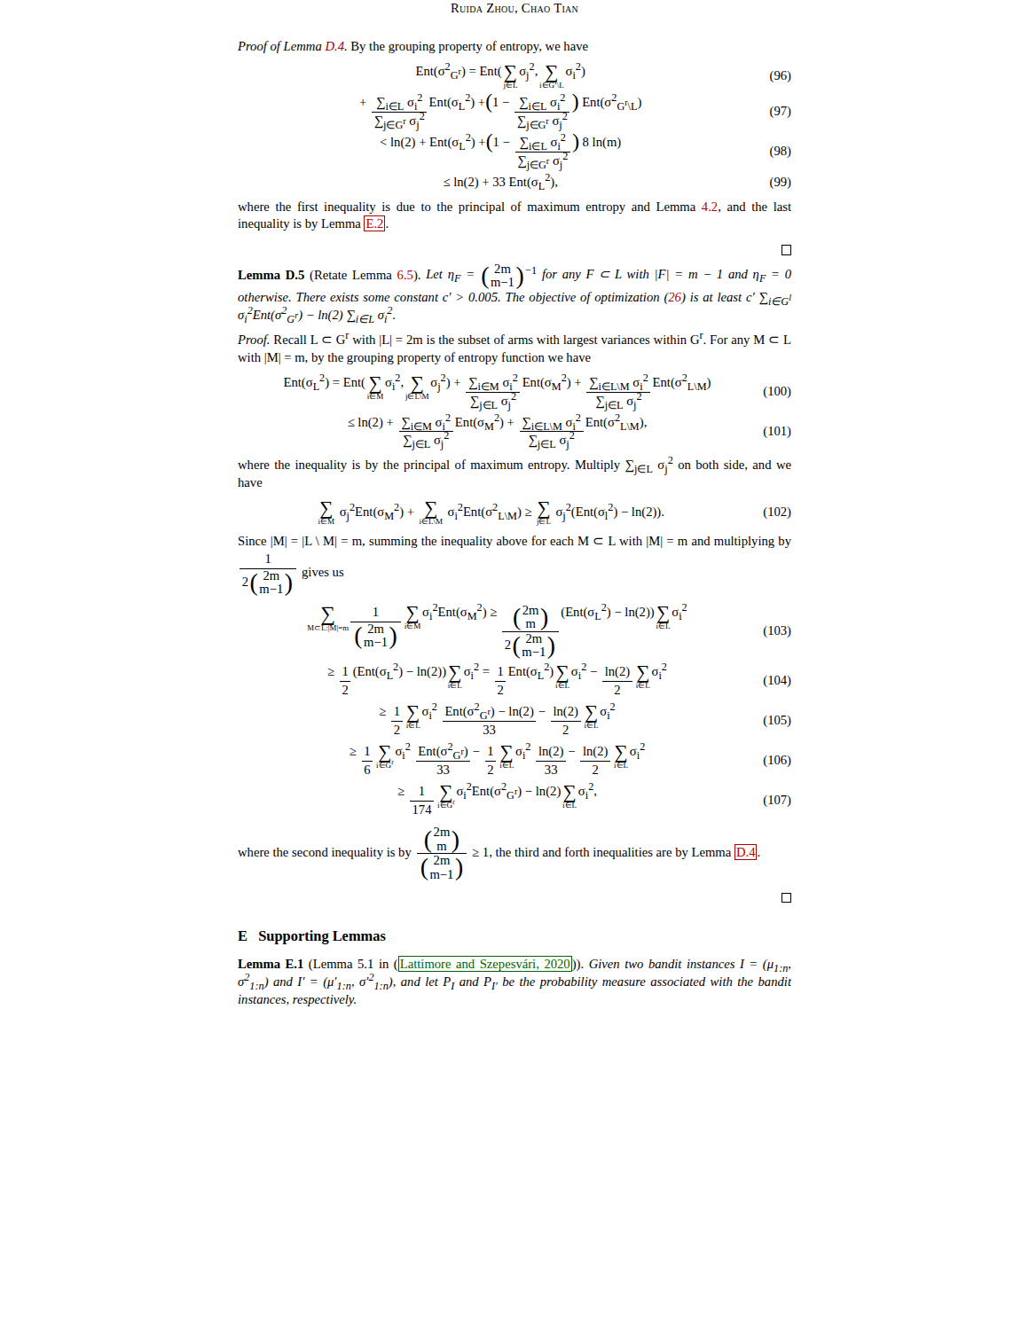Ruida Zhou, Chao Tian
Proof of Lemma D.4. By the grouping property of entropy, we have
Ent(σ2Gr) = Ent( ∑j∈L σj2, ∑i∈Gr\L σi2)
(96)
+ ∑i∈L σi2∑j∈Gr σj2 Ent(σL2) + ( 1 − ∑i∈L σi2∑j∈Gr σj2 ) Ent(σ2Gr\L)
(97)
< ln(2) + Ent(σL2) + ( 1 − ∑i∈L σi2∑j∈Gr σj2 ) 8 ln(m)
(98)
≤ ln(2) + 33 Ent(σL2),
(99)
where the first inequality is due to the principal of maximum entropy and Lemma 4.2, and the last inequality is by Lemma E.2.
Lemma D.5 (Retate Lemma 6.5). Let ηF = (2m
m−1)−1 for any F ⊂ L with |F| = m − 1 and ηF = 0 otherwise. There exists some constant c′ > 0.005. The objective of optimization (26) is at least c′ ∑i∈Gl σi2Ent(σ2Gr) − ln(2) ∑i∈L σi2.
Proof. Recall L ⊂ Gr with |L| = 2m is the subset of arms with largest variances within Gr. For any M ⊂ L with |M| = m, by the grouping property of entropy function we have
Ent(σL2) = Ent( ∑i∈M σi2, ∑j∈L\M σj2) + ∑i∈M σi2∑j∈L σj2 Ent(σM2) + ∑i∈L\M σi2∑j∈L σj2 Ent(σ2L\M)
(100)
≤ ln(2) + ∑i∈M σi2∑j∈L σj2 Ent(σM2) + ∑i∈L\M σi2∑j∈L σj2 Ent(σ2L\M),
(101)
where the inequality is by the principal of maximum entropy. Multiply ∑j∈L σj2 on both side, and we have
∑i∈M σj2Ent(σM2) + ∑i∈L\M σi2Ent(σ2L\M) ≥ ∑j∈L σj2(Ent(σl2) − ln(2)).
(102)
Since |M| = |L \ M| = m, summing the inequality above for each M ⊂ L with |M| = m and multiplying by 12(2m
m−1) gives us
∑M⊂L:|M|=m 1(2m
m−1) ∑i∈M σi2Ent(σM2) ≥ (2m
m) 2(2m
m−1) (Ent(σL2) − ln(2)) ∑i∈L σi2
(103)
≥ 12 (Ent(σL2) − ln(2)) ∑i∈L σi2 = 12 Ent(σL2) ∑i∈L σi2 − ln(2) 2 ∑i∈L σi2
(104)
≥ 12 ∑i∈L σi2 Ent(σ2Gr) − ln(2) 33 − ln(2) 2 ∑i∈L σi2
(105)
≥ 16 ∑i∈Gr σi2 Ent(σ2Gr) 33 − 12 ∑i∈L σi2 ln(2) 33 − ln(2) 2 ∑i∈L σi2
(106)
≥ 1174 ∑i∈Gr σi2Ent(σ2Gr) − ln(2) ∑i∈L σi2,
(107)
where the second inequality is by (2m
m)(2m
m−1) ≥ 1, the third and forth inequalities are by Lemma D.4.
E Supporting Lemmas
Lemma E.1 (Lemma 5.1 in (Lattimore and Szepesvári, 2020)). Given two bandit instances I = (μ1:n, σ21:n) and I′ = (μ′1:n, σ′21:n), and let PI and PI′ be the probability measure associated with the bandit instances, respectively.